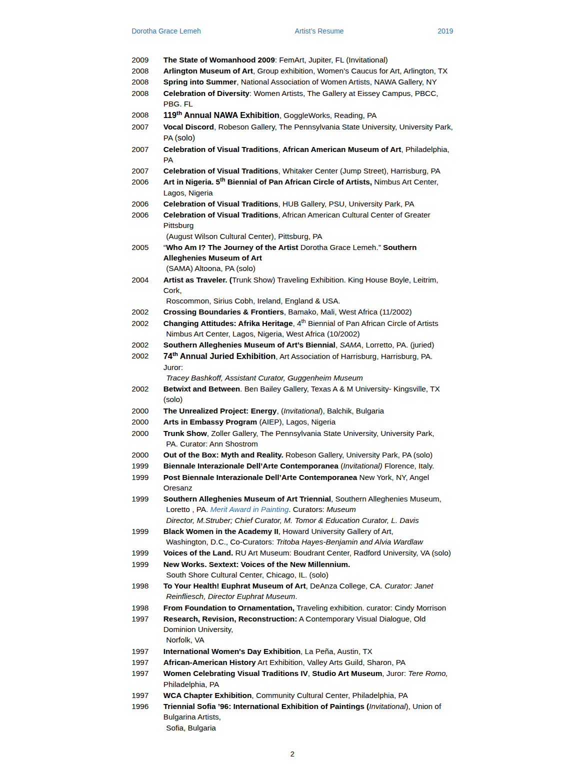Dorotha Grace Lemeh Artist’s Resume 2019
2009 The State of Womanhood 2009: FemArt, Jupiter, FL (Invitational)
2008 Arlington Museum of Art, Group exhibition, Women’s Caucus for Art, Arlington, TX
2008 Spring into Summer, National Association of Women Artists, NAWA Gallery, NY
2008 Celebration of Diversity: Women Artists, The Gallery at Eissey Campus, PBCC, PBG. FL
2008119th Annual NAWA Exhibition, GoggleWorks, Reading, PA
2007 Vocal Discord, Robeson Gallery, The Pennsylvania State University, University Park, PA (solo)
2007 Celebration of Visual Traditions, African American Museum of Art, Philadelphia, PA
2007 Celebration of Visual Traditions, Whitaker Center (Jump Street), Harrisburg, PA
2006 Art in Nigeria. 5th Biennial of Pan African Circle of Artists, Nimbus Art Center, Lagos, Nigeria
2006 Celebration of Visual Traditions, HUB Gallery, PSU, University Park, PA
2006 Celebration of Visual Traditions, African American Cultural Center of Greater Pittsburg (August Wilson Cultural Center), Pittsburg, PA
2005“Who Am I? The Journey of the Artist Dorotha Grace Lemeh.” Southern Alleghenies Museum of Art (SAMA) Altoona, PA (solo)
2004 Artist as Traveler. (Trunk Show) Traveling Exhibition. King House Boyle, Leitrim, Cork, Roscommon, Sirius Cobh, Ireland, England & USA.
2002 Crossing Boundaries & Frontiers, Bamako, Mali, West Africa (11/2002)
2002 Changing Attitudes: Afrika Heritage, 4th Biennial of Pan African Circle of Artists Nimbus Art Center, Lagos, Nigeria, West Africa (10/2002)
2002 Southern Alleghenies Museum of Art’s Biennial, SAMA, Lorretto, PA. (juried)
200274th Annual Juried Exhibition, Art Association of Harrisburg, Harrisburg, PA. Juror: Tracey Bashkoff, Assistant Curator, Guggenheim Museum
2002 Betwixt and Between. Ben Bailey Gallery, Texas A & M University- Kingsville, TX (solo)
2000 The Unrealized Project: Energy, (Invitational), Balchik, Bulgaria
2000 Arts in Embassy Program (AIEP), Lagos, Nigeria
2000 Trunk Show, Zoller Gallery, The Pennsylvania State University, University Park, PA. Curator: Ann Shostrom
2000 Out of the Box: Myth and Reality. Robeson Gallery, University Park, PA (solo)
1999 Biennale Interazionale Dell’Arte Contemporanea (Invitational) Florence, Italy.
1999 Post Biennale Interazionale Dell’Arte Contemporanea New York, NY, Angel Oresanz
1999 Southern Alleghenies Museum of Art Triennial, Southern Alleghenies Museum, Loretto , PA. Merit Award in Painting. Curators: Museum Director, M.Struber; Chief Curator, M. Tomor & Education Curator, L. Davis
1999 Black Women in the Academy II, Howard University Gallery of Art, Washington, D.C., Co-Curators: Tritoba Hayes-Benjamin and Alvia Wardlaw
1999 Voices of the Land. RU Art Museum: Boudrant Center, Radford University, VA (solo)
1999 New Works. Sextext: Voices of the New Millennium. South Shore Cultural Center, Chicago, IL. (solo)
1998 To Your Health! Euphrat Museum of Art, DeAnza College, CA. Curator: Janet Reinfliesch, Director Euphrat Museum.
1998 From Foundation to Ornamentation, Traveling exhibition. curator: Cindy Morrison
1997 Research, Revision, Reconstruction: A Contemporary Visual Dialogue, Old Dominion University, Norfolk, VA
1997 International Women's Day Exhibition, La Peña, Austin, TX
1997 African-American History Art Exhibition, Valley Arts Guild, Sharon, PA
1997 Women Celebrating Visual Traditions IV, Studio Art Museum, Juror: Tere Romo, Philadelphia, PA
1997 WCA Chapter Exhibition, Community Cultural Center, Philadelphia, PA
1996 Triennial Sofia ’96: International Exhibition of Paintings (Invitational), Union of Bulgarina Artists, Sofia, Bulgaria
2